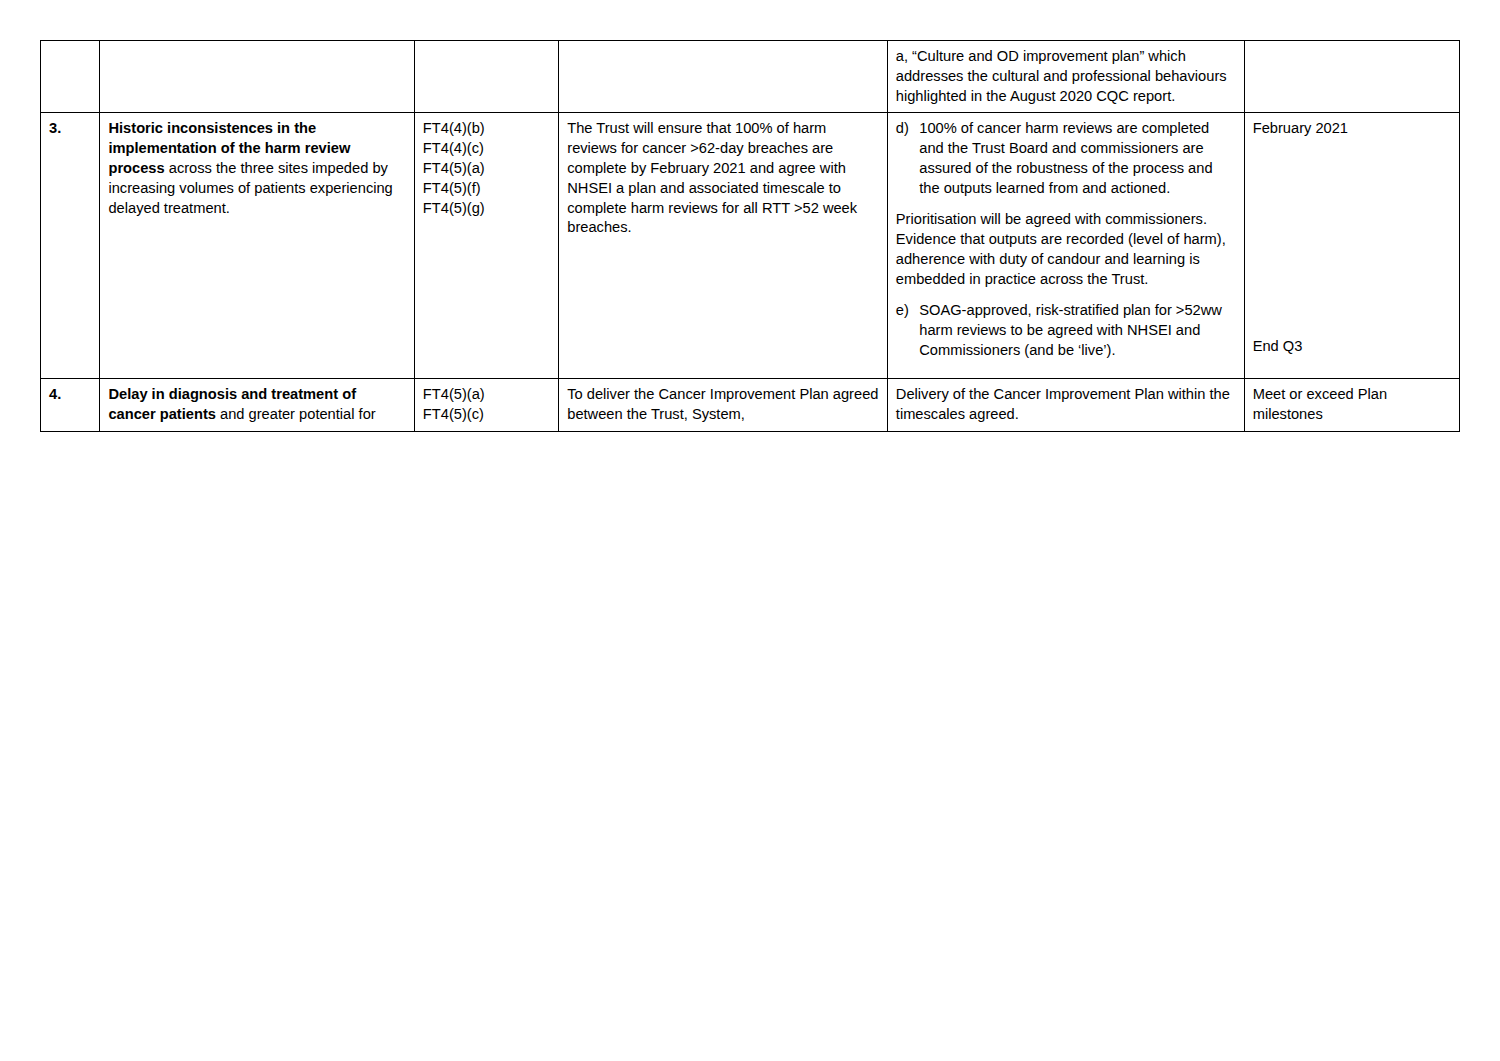| | | | | a, “Culture and OD improvement plan” which addresses the cultural and professional behaviours highlighted in the August 2020 CQC report. | |
| 3. | Historic inconsistences in the implementation of the harm review process across the three sites impeded by increasing volumes of patients experiencing delayed treatment. | FT4(4)(b) FT4(4)(c) FT4(5)(a) FT4(5)(f) FT4(5)(g) | The Trust will ensure that 100% of harm reviews for cancer >62-day breaches are complete by February 2021 and agree with NHSEI a plan and associated timescale to complete harm reviews for all RTT >52 week breaches. | 100% of cancer harm reviews are completed and the Trust Board and commissioners are assured of the robustness of the process and the outputs learned from and actioned. Prioritisation will be agreed with commissioners. Evidence that outputs are recorded (level of harm), adherence with duty of candour and learning is embedded in practice across the Trust. SOAG-approved, risk-stratified plan for >52ww harm reviews to be agreed with NHSEI and Commissioners (and be ‘live’). | February 2021 End Q3 |
| 4. | Delay in diagnosis and treatment of cancer patients and greater potential for | FT4(5)(a) FT4(5)(c) | To deliver the Cancer Improvement Plan agreed between the Trust, System, | Delivery of the Cancer Improvement Plan within the timescales agreed. | Meet or exceed Plan milestones |